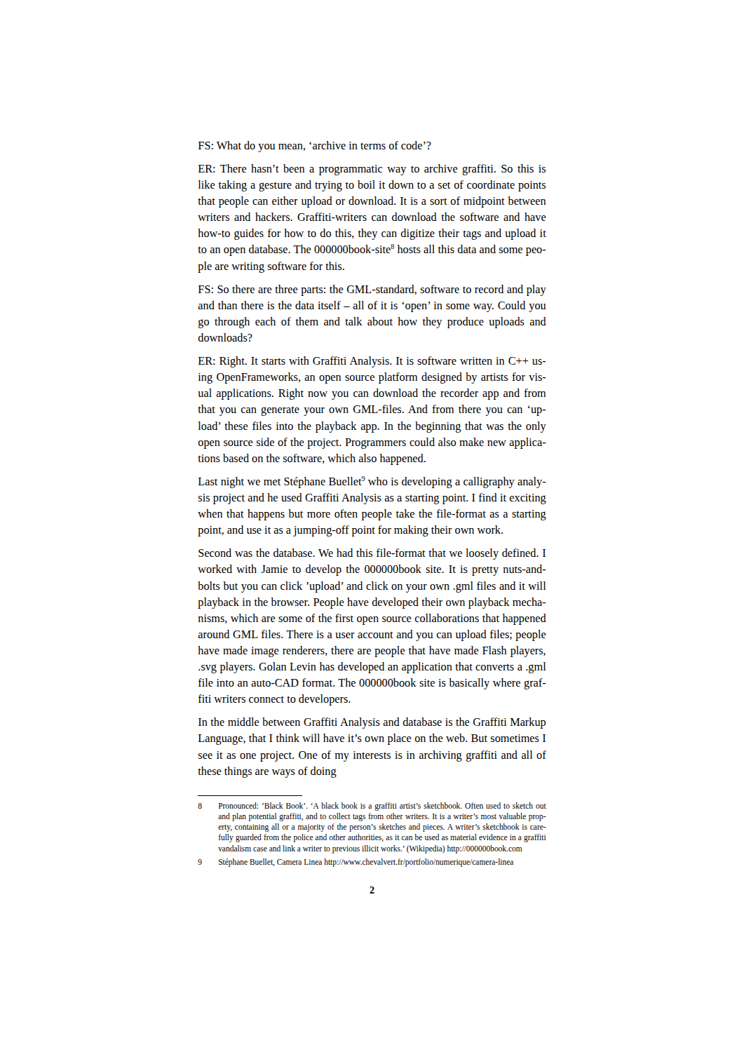FS: What do you mean, ‘archive in terms of code’?
ER: There hasn’t been a programmatic way to archive graffiti. So this is like taking a gesture and trying to boil it down to a set of coordinate points that people can either upload or download. It is a sort of midpoint between writers and hackers. Graffiti-writers can download the software and have how-to guides for how to do this, they can digitize their tags and upload it to an open database. The 000000book-site8 hosts all this data and some people are writing software for this.
FS: So there are three parts: the GML-standard, software to record and play and than there is the data itself – all of it is ‘open’ in some way. Could you go through each of them and talk about how they produce uploads and downloads?
ER: Right. It starts with Graffiti Analysis. It is software written in C++ using OpenFrameworks, an open source platform designed by artists for visual applications. Right now you can download the recorder app and from that you can generate your own GML-files. And from there you can ‘upload’ these files into the playback app. In the beginning that was the only open source side of the project. Programmers could also make new applications based on the software, which also happened.
Last night we met Stéphane Buellet9 who is developing a calligraphy analysis project and he used Graffiti Analysis as a starting point. I find it exciting when that happens but more often people take the file-format as a starting point, and use it as a jumping-off point for making their own work.
Second was the database. We had this file-format that we loosely defined. I worked with Jamie to develop the 000000book site. It is pretty nuts-and-bolts but you can click ’upload’ and click on your own .gml files and it will playback in the browser. People have developed their own playback mechanisms, which are some of the first open source collaborations that happened around GML files. There is a user account and you can upload files; people have made image renderers, there are people that have made Flash players, .svg players. Golan Levin has developed an application that converts a .gml file into an auto-CAD format. The 000000book site is basically where graffiti writers connect to developers.
In the middle between Graffiti Analysis and database is the Graffiti Markup Language, that I think will have it’s own place on the web. But sometimes I see it as one project. One of my interests is in archiving graffiti and all of these things are ways of doing
8
Pronounced: ’Black Book’. ‘A black book is a graffiti artist’s sketchbook. Often used to sketch out and plan potential graffiti, and to collect tags from other writers. It is a writer’s most valuable property, containing all or a majority of the person’s sketches and pieces. A writer’s sketchbook is carefully guarded from the police and other authorities, as it can be used as material evidence in a graffiti vandalism case and link a writer to previous illicit works.’ (Wikipedia) http://000000book.com
9
Stéphane Buellet, Camera Linea http://www.chevalvert.fr/portfolio/numerique/camera-linea
2